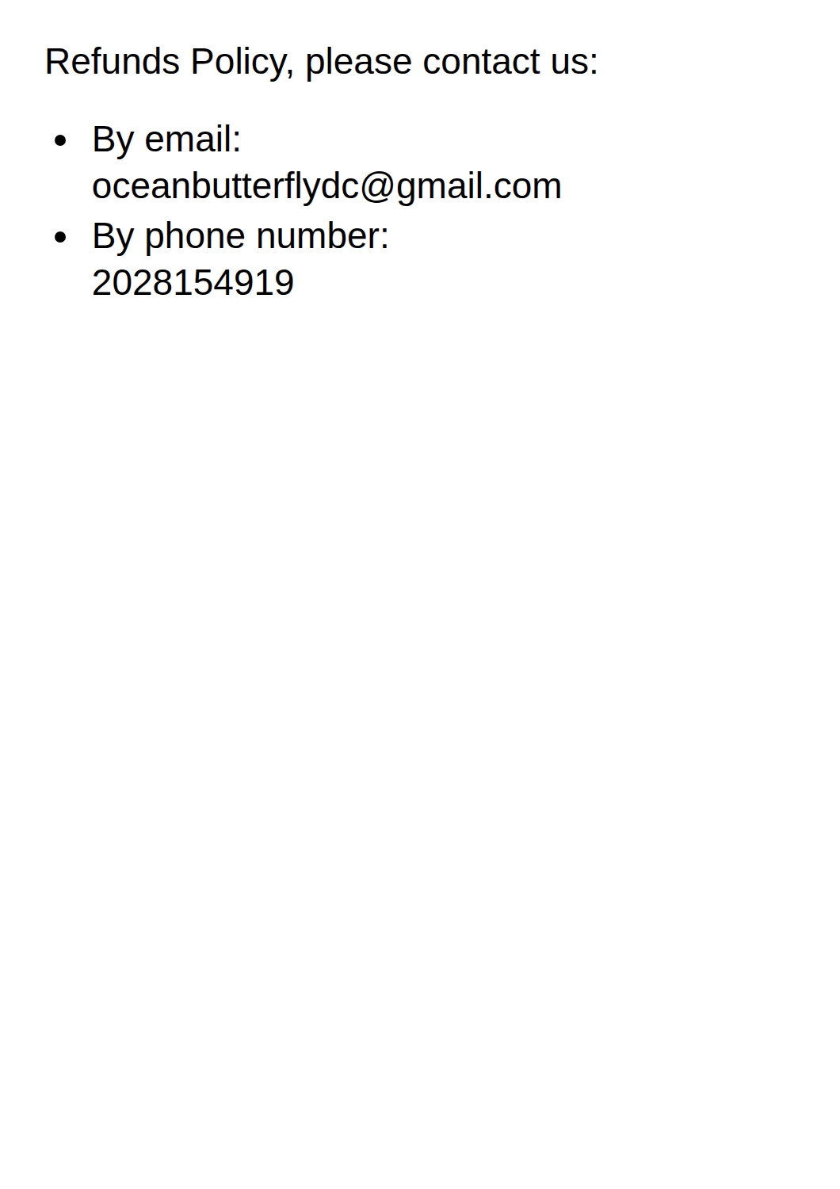Refunds Policy, please contact us:
By email: oceanbutterflydc@gmail.com
By phone number: 2028154919